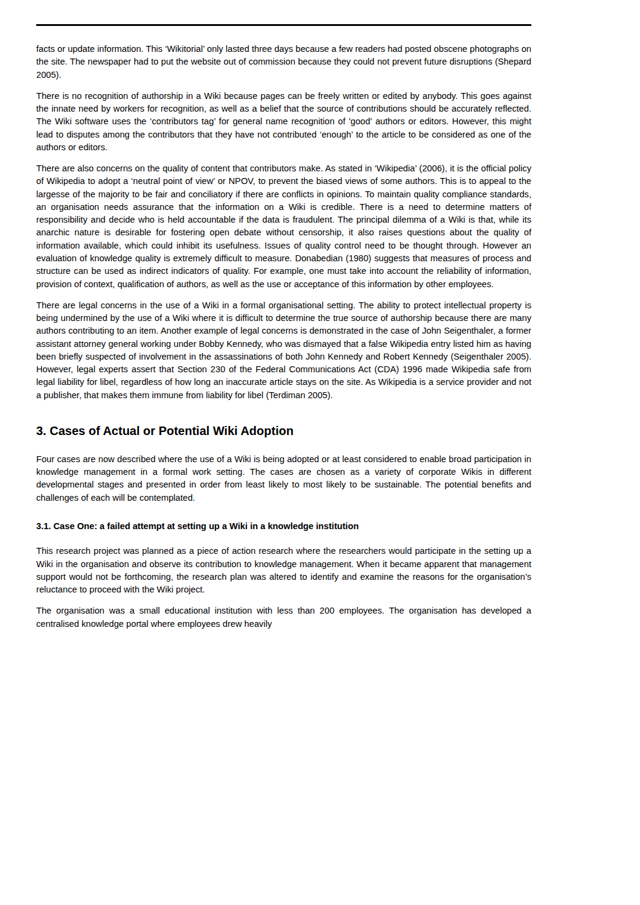facts or update information. This ‘Wikitorial’ only lasted three days because a few readers had posted obscene photographs on the site. The newspaper had to put the website out of commission because they could not prevent future disruptions (Shepard 2005).
There is no recognition of authorship in a Wiki because pages can be freely written or edited by anybody. This goes against the innate need by workers for recognition, as well as a belief that the source of contributions should be accurately reflected. The Wiki software uses the ‘contributors tag’ for general name recognition of 'good' authors or editors. However, this might lead to disputes among the contributors that they have not contributed ‘enough’ to the article to be considered as one of the authors or editors.
There are also concerns on the quality of content that contributors make. As stated in ‘Wikipedia’ (2006), it is the official policy of Wikipedia to adopt a ‘neutral point of view’ or NPOV, to prevent the biased views of some authors. This is to appeal to the largesse of the majority to be fair and conciliatory if there are conflicts in opinions. To maintain quality compliance standards, an organisation needs assurance that the information on a Wiki is credible. There is a need to determine matters of responsibility and decide who is held accountable if the data is fraudulent. The principal dilemma of a Wiki is that, while its anarchic nature is desirable for fostering open debate without censorship, it also raises questions about the quality of information available, which could inhibit its usefulness. Issues of quality control need to be thought through. However an evaluation of knowledge quality is extremely difficult to measure. Donabedian (1980) suggests that measures of process and structure can be used as indirect indicators of quality. For example, one must take into account the reliability of information, provision of context, qualification of authors, as well as the use or acceptance of this information by other employees.
There are legal concerns in the use of a Wiki in a formal organisational setting. The ability to protect intellectual property is being undermined by the use of a Wiki where it is difficult to determine the true source of authorship because there are many authors contributing to an item. Another example of legal concerns is demonstrated in the case of John Seigenthaler, a former assistant attorney general working under Bobby Kennedy, who was dismayed that a false Wikipedia entry listed him as having been briefly suspected of involvement in the assassinations of both John Kennedy and Robert Kennedy (Seigenthaler 2005). However, legal experts assert that Section 230 of the Federal Communications Act (CDA) 1996 made Wikipedia safe from legal liability for libel, regardless of how long an inaccurate article stays on the site. As Wikipedia is a service provider and not a publisher, that makes them immune from liability for libel (Terdiman 2005).
3. Cases of Actual or Potential Wiki Adoption
Four cases are now described where the use of a Wiki is being adopted or at least considered to enable broad participation in knowledge management in a formal work setting. The cases are chosen as a variety of corporate Wikis in different developmental stages and presented in order from least likely to most likely to be sustainable. The potential benefits and challenges of each will be contemplated.
3.1. Case One: a failed attempt at setting up a Wiki in a knowledge institution
This research project was planned as a piece of action research where the researchers would participate in the setting up a Wiki in the organisation and observe its contribution to knowledge management. When it became apparent that management support would not be forthcoming, the research plan was altered to identify and examine the reasons for the organisation’s reluctance to proceed with the Wiki project.
The organisation was a small educational institution with less than 200 employees. The organisation has developed a centralised knowledge portal where employees drew heavily